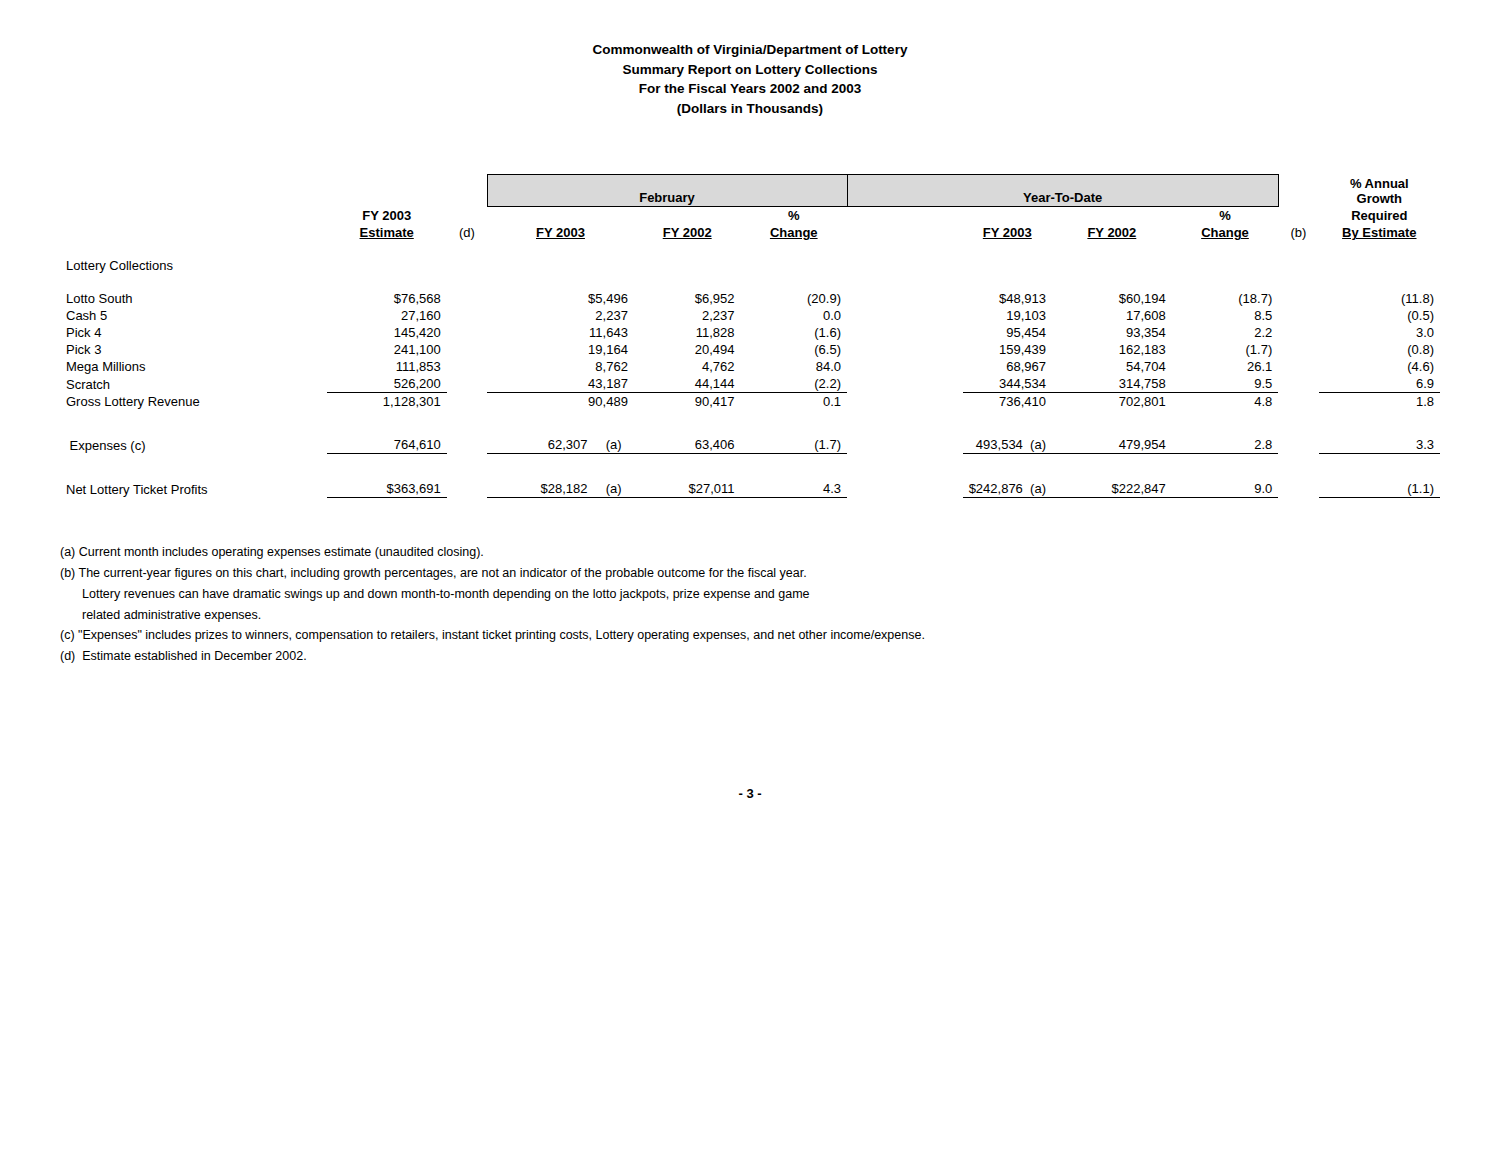Commonwealth of Virginia/Department of Lottery
Summary Report on Lottery Collections
For the Fiscal Years 2002 and 2003
(Dollars in Thousands)
| | | | February | Year-To-Date | | % Annual Growth |
| | FY 2003 | | | | | % | | | | % | | Required |
| | Estimate | (d) | FY 2003 | FY 2002 | Change | | FY 2003 | FY 2002 | Change | (b) | By Estimate |
| Lottery Collections | |
| Lotto South | $76,568 | | $5,496 | $6,952 | (20.9) | | $48,913 | $60,194 | (18.7) | | (11.8) |
| Cash 5 | 27,160 | | 2,237 | 2,237 | 0.0 | | 19,103 | 17,608 | 8.5 | | (0.5) |
| Pick 4 | 145,420 | | 11,643 | 11,828 | (1.6) | | 95,454 | 93,354 | 2.2 | | 3.0 |
| Pick 3 | 241,100 | | 19,164 | 20,494 | (6.5) | | 159,439 | 162,183 | (1.7) | | (0.8) |
| Mega Millions | 111,853 | | 8,762 | 4,762 | 84.0 | | 68,967 | 54,704 | 26.1 | | (4.6) |
| Scratch | 526,200 | | 43,187 | 44,144 | (2.2) | | 344,534 | 314,758 | 9.5 | | 6.9 |
| Gross Lottery Revenue | 1,128,301 | | 90,489 | 90,417 | 0.1 | | 736,410 | 702,801 | 4.8 | | 1.8 |
| Expenses (c) | 764,610 | | 62,307 | (a) | 63,406 | (1.7) | | 493,534 (a) | 479,954 | 2.8 | | 3.3 |
| Net Lottery Ticket Profits | $363,691 | | $28,182 | (a) | $27,011 | 4.3 | | $242,876 (a) | $222,847 | 9.0 | | (1.1) |
(a) Current month includes operating expenses estimate (unaudited closing).
(b) The current-year figures on this chart, including growth percentages, are not an indicator of the probable outcome for the fiscal year.
Lottery revenues can have dramatic swings up and down month-to-month depending on the lotto jackpots, prize expense and game
related administrative expenses.
(c) "Expenses" includes prizes to winners, compensation to retailers, instant ticket printing costs, Lottery operating expenses, and net other income/expense.
(d) Estimate established in December 2002.
- 3 -